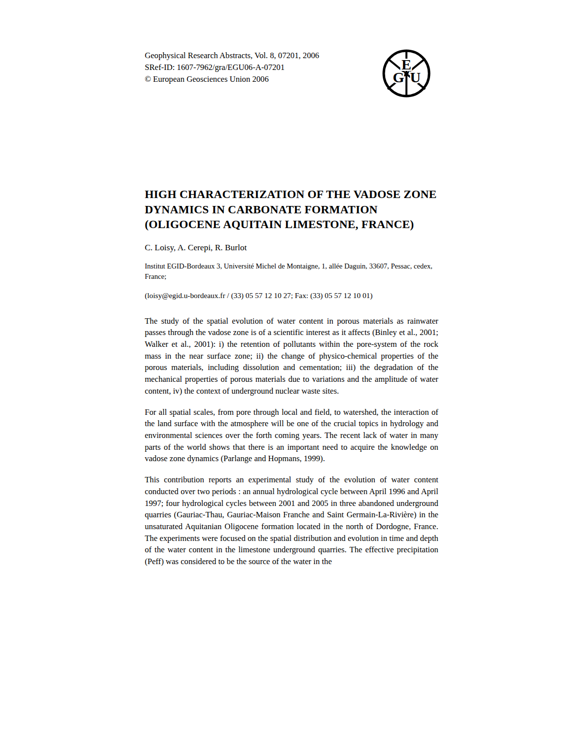Geophysical Research Abstracts, Vol. 8, 07201, 2006
SRef-ID: 1607-7962/gra/EGU06-A-07201
© European Geosciences Union 2006
E E G G U U
HIGH CHARACTERIZATION OF THE VADOSE ZONE DYNAMICS IN CARBONATE FORMATION (OLIGOCENE AQUITAIN LIMESTONE, FRANCE)
C. Loisy, A. Cerepi, R. Burlot
Institut EGID-Bordeaux 3, Université Michel de Montaigne, 1, allée Daguin, 33607, Pessac, cedex, France;
(loisy@egid.u-bordeaux.fr / (33) 05 57 12 10 27; Fax: (33) 05 57 12 10 01)
The study of the spatial evolution of water content in porous materials as rainwater passes through the vadose zone is of a scientific interest as it affects (Binley et al., 2001; Walker et al., 2001): i) the retention of pollutants within the pore-system of the rock mass in the near surface zone; ii) the change of physico-chemical properties of the porous materials, including dissolution and cementation; iii) the degradation of the mechanical properties of porous materials due to variations and the amplitude of water content, iv) the context of underground nuclear waste sites.
For all spatial scales, from pore through local and field, to watershed, the interaction of the land surface with the atmosphere will be one of the crucial topics in hydrology and environmental sciences over the forth coming years. The recent lack of water in many parts of the world shows that there is an important need to acquire the knowledge on vadose zone dynamics (Parlange and Hopmans, 1999).
This contribution reports an experimental study of the evolution of water content conducted over two periods : an annual hydrological cycle between April 1996 and April 1997; four hydrological cycles between 2001 and 2005 in three abandoned underground quarries (Gauriac-Thau, Gauriac-Maison Franche and Saint Germain-La-Rivière) in the unsaturated Aquitanian Oligocene formation located in the north of Dordogne, France. The experiments were focused on the spatial distribution and evolution in time and depth of the water content in the limestone underground quarries. The effective precipitation (Peff) was considered to be the source of the water in the